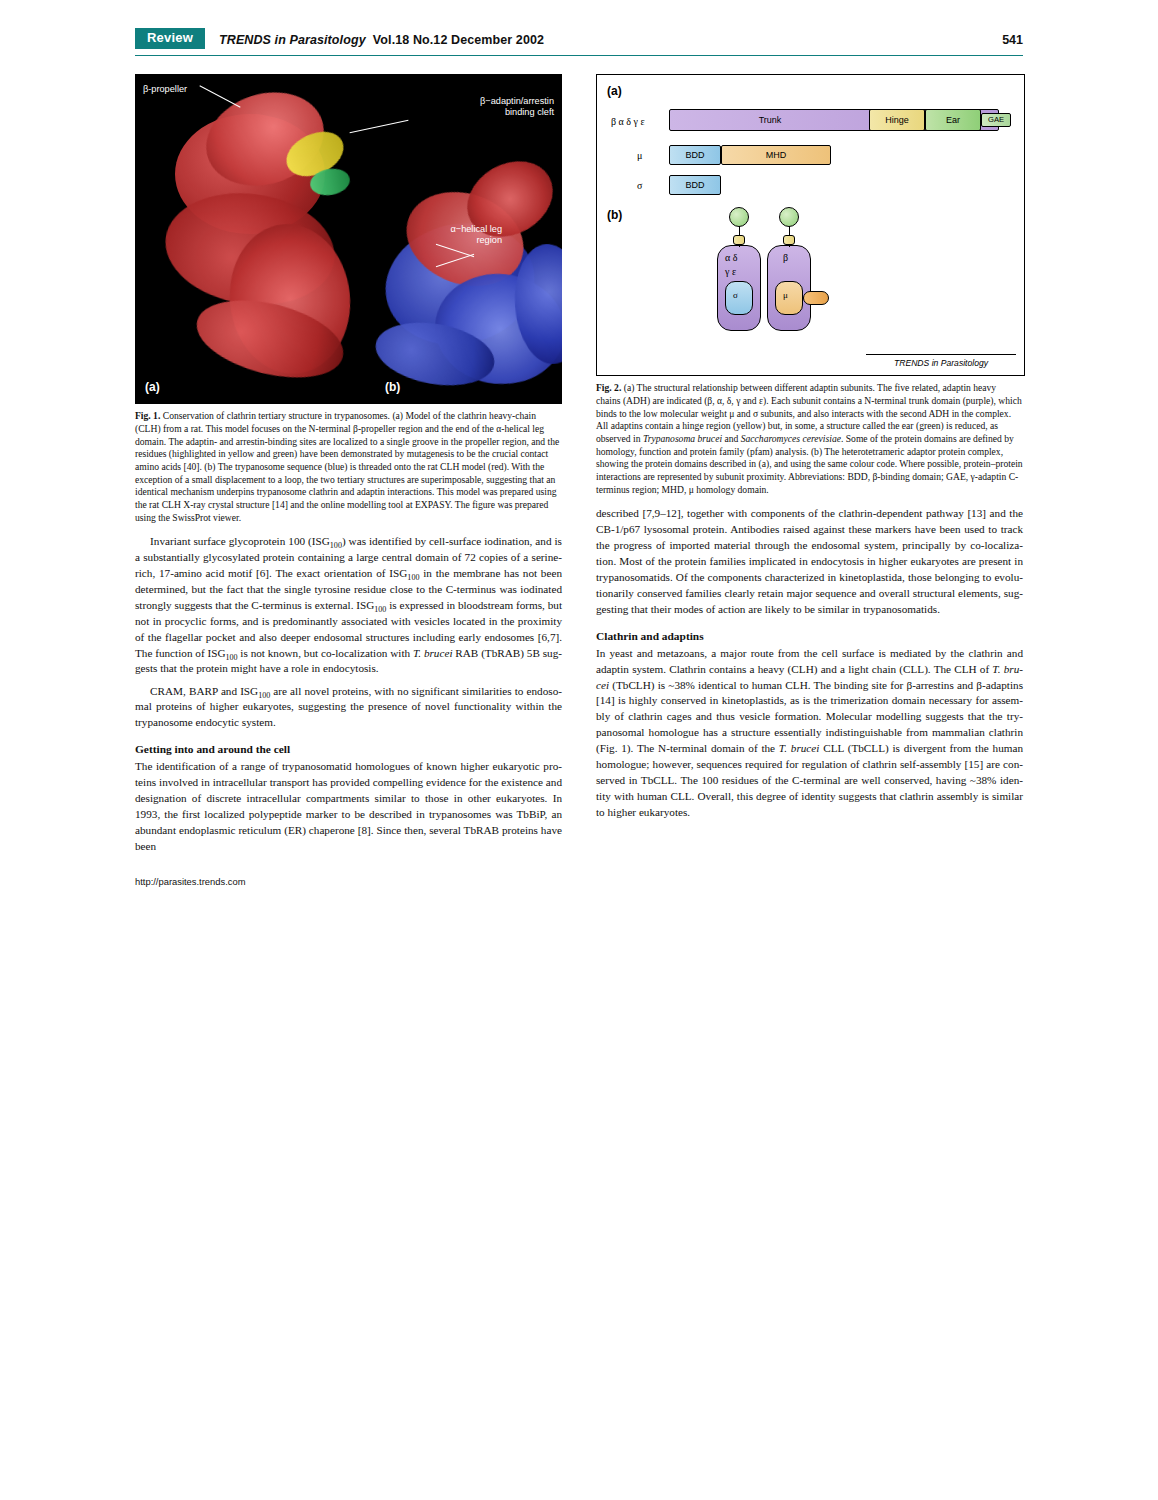Review
TRENDS in Parasitology Vol.18 No.12 December 2002
541
β-propeller
β−adaptin/arrestin
binding cleft
α−helical leg
region
(a)
(b)
Fig. 1. Conservation of clathrin tertiary structure in trypanosomes. (a) Model of the clathrin heavy-chain (CLH) from a rat. This model focuses on the N-terminal β-propeller region and the end of the α-helical leg domain. The adaptin- and arrestin-binding sites are localized to a single groove in the propeller region, and the residues (highlighted in yellow and green) have been demonstrated by mutagenesis to be the crucial contact amino acids [40]. (b) The trypanosome sequence (blue) is threaded onto the rat CLH model (red). With the exception of a small displacement to a loop, the two tertiary structures are superimposable, suggesting that an identical mechanism underpins trypanosome clathrin and adaptin interactions. This model was prepared using the rat CLH X-ray crystal structure [14] and the online modelling tool at EXPASY. The figure was prepared using the SwissProt viewer.
Invariant surface glycoprotein 100 (ISG100) was identified by cell-surface iodination, and is a substantially glycosylated protein containing a large central domain of 72 copies of a serine-rich, 17-amino acid motif [6]. The exact orientation of ISG100 in the membrane has not been determined, but the fact that the single tyrosine residue close to the C-terminus was iodinated strongly suggests that the C-terminus is external. ISG100 is expressed in bloodstream forms, but not in procyclic forms, and is predominantly associated with vesicles located in the proximity of the flagellar pocket and also deeper endosomal structures including early endosomes [6,7]. The function of ISG100 is not known, but co-localization with T. brucei RAB (TbRAB) 5B suggests that the protein might have a role in endocytosis.
CRAM, BARP and ISG100 are all novel proteins, with no significant similarities to endosomal proteins of higher eukaryotes, suggesting the presence of novel functionality within the trypanosome endocytic system.
Getting into and around the cell
The identification of a range of trypanosomatid homologues of known higher eukaryotic proteins involved in intracellular transport has provided compelling evidence for the existence and designation of discrete intracellular compartments similar to those in other eukaryotes. In 1993, the first localized polypeptide marker to be described in trypanosomes was TbBiP, an abundant endoplasmic reticulum (ER) chaperone [8]. Since then, several TbRAB proteins have been
(a)
β α δ γ ε
Trunk
Hinge
Ear
GAE
μ
BDD
MHD
σ
BDD
(b)
α δ
γ ε
β
σ
μ
TRENDS in Parasitology
Fig. 2. (a) The structural relationship between different adaptin subunits. The five related, adaptin heavy chains (ADH) are indicated (β, α, δ, γ and ε). Each subunit contains a N-terminal trunk domain (purple), which binds to the low molecular weight μ and σ subunits, and also interacts with the second ADH in the complex. All adaptins contain a hinge region (yellow) but, in some, a structure called the ear (green) is reduced, as observed in Trypanosoma brucei and Saccharomyces cerevisiae. Some of the protein domains are defined by homology, function and protein family (pfam) analysis. (b) The heterotetrameric adaptor protein complex, showing the protein domains described in (a), and using the same colour code. Where possible, protein–protein interactions are represented by subunit proximity. Abbreviations: BDD, β-binding domain; GAE, γ-adaptin C-terminus region; MHD, μ homology domain.
described [7,9–12], together with components of the clathrin-dependent pathway [13] and the CB-1/p67 lysosomal protein. Antibodies raised against these markers have been used to track the progress of imported material through the endosomal system, principally by co-localization. Most of the protein families implicated in endocytosis in higher eukaryotes are present in trypanosomatids. Of the components characterized in kinetoplastida, those belonging to evolutionarily conserved families clearly retain major sequence and overall structural elements, suggesting that their modes of action are likely to be similar in trypanosomatids.
Clathrin and adaptins
In yeast and metazoans, a major route from the cell surface is mediated by the clathrin and adaptin system. Clathrin contains a heavy (CLH) and a light chain (CLL). The CLH of T. brucei (TbCLH) is ~38% identical to human CLH. The binding site for β-arrestins and β-adaptins [14] is highly conserved in kinetoplastids, as is the trimerization domain necessary for assembly of clathrin cages and thus vesicle formation. Molecular modelling suggests that the trypanosomal homologue has a structure essentially indistinguishable from mammalian clathrin (Fig. 1). The N-terminal domain of the T. brucei CLL (TbCLL) is divergent from the human homologue; however, sequences required for regulation of clathrin self-assembly [15] are conserved in TbCLL. The 100 residues of the C-terminal are well conserved, having ~38% identity with human CLL. Overall, this degree of identity suggests that clathrin assembly is similar to higher eukaryotes.
http://parasites.trends.com